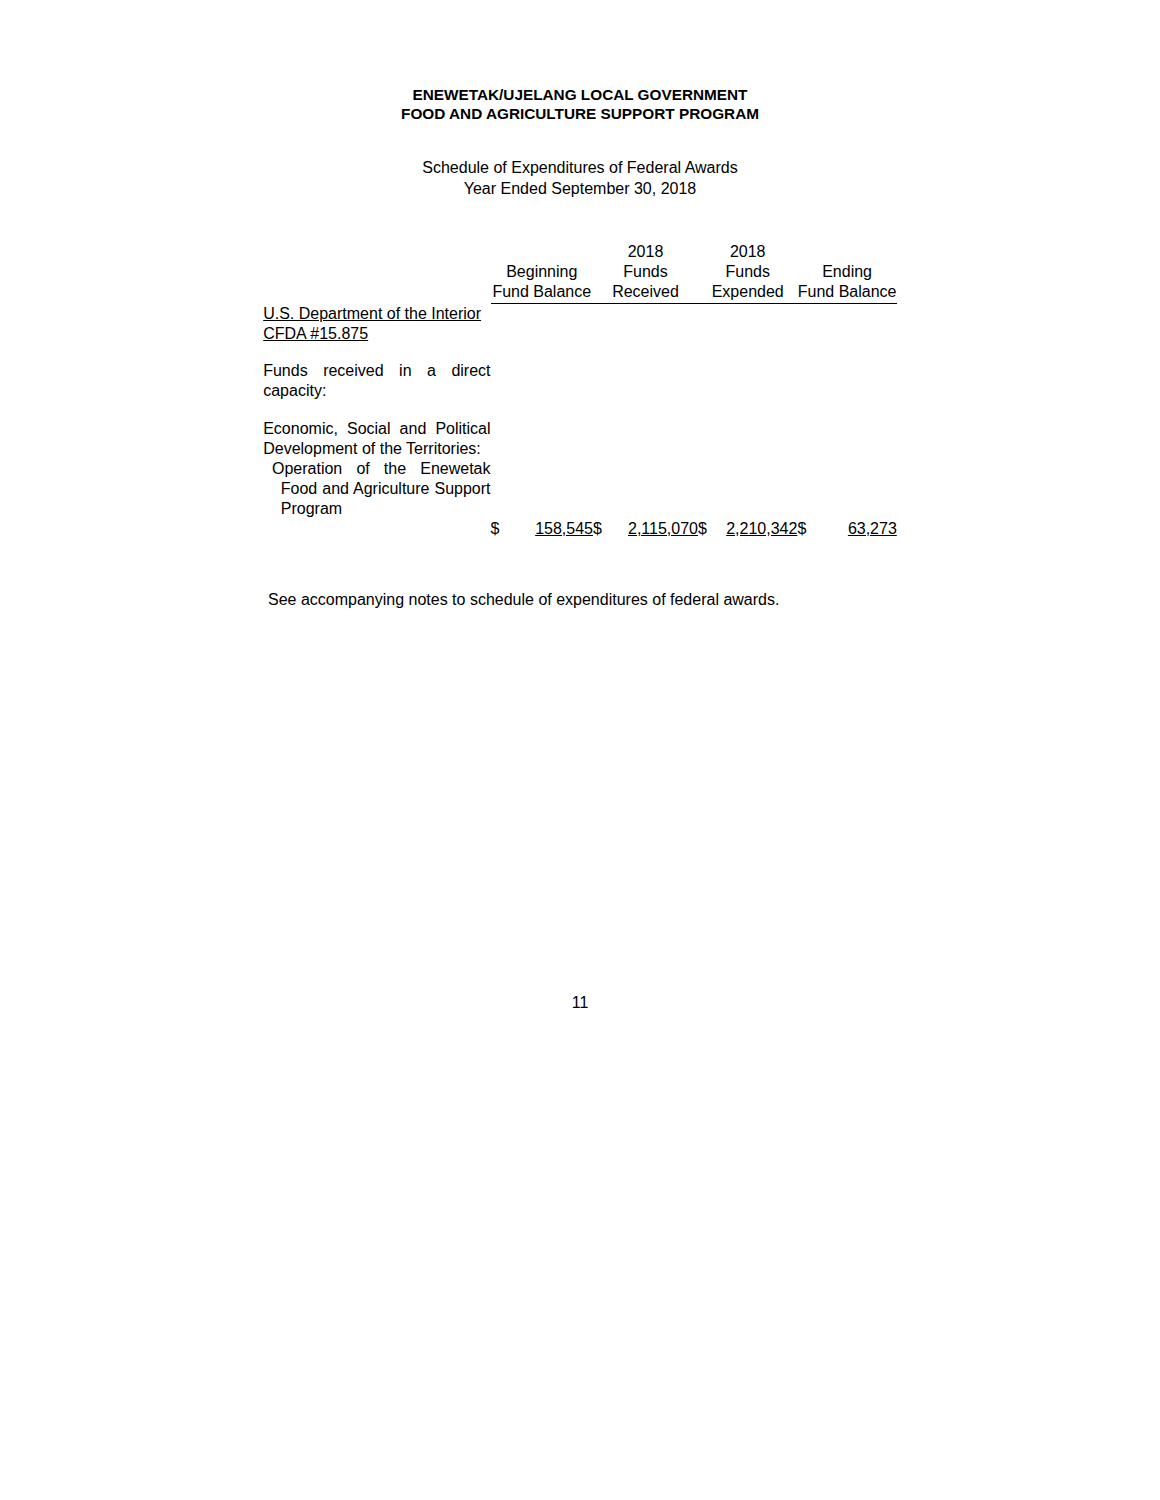ENEWETAK/UJELANG LOCAL GOVERNMENT
FOOD AND AGRICULTURE SUPPORT PROGRAM
Schedule of Expenditures of Federal Awards
Year Ended September 30, 2018
| | Beginning Fund Balance | 2018 Funds Received | 2018 Funds Expended | Ending Fund Balance |
| --- | --- | --- | --- | --- |
| U.S. Department of the Interior CFDA #15.875 Funds received in a direct capacity: Economic, Social and Political Development of the Territories: Operation of the Enewetak Food and Agriculture Support Program | |
| | $ | 158,545 | $ | 2,115,070 | $ | 2,210,342 | $ | 63,273 |
See accompanying notes to schedule of expenditures of federal awards.
11